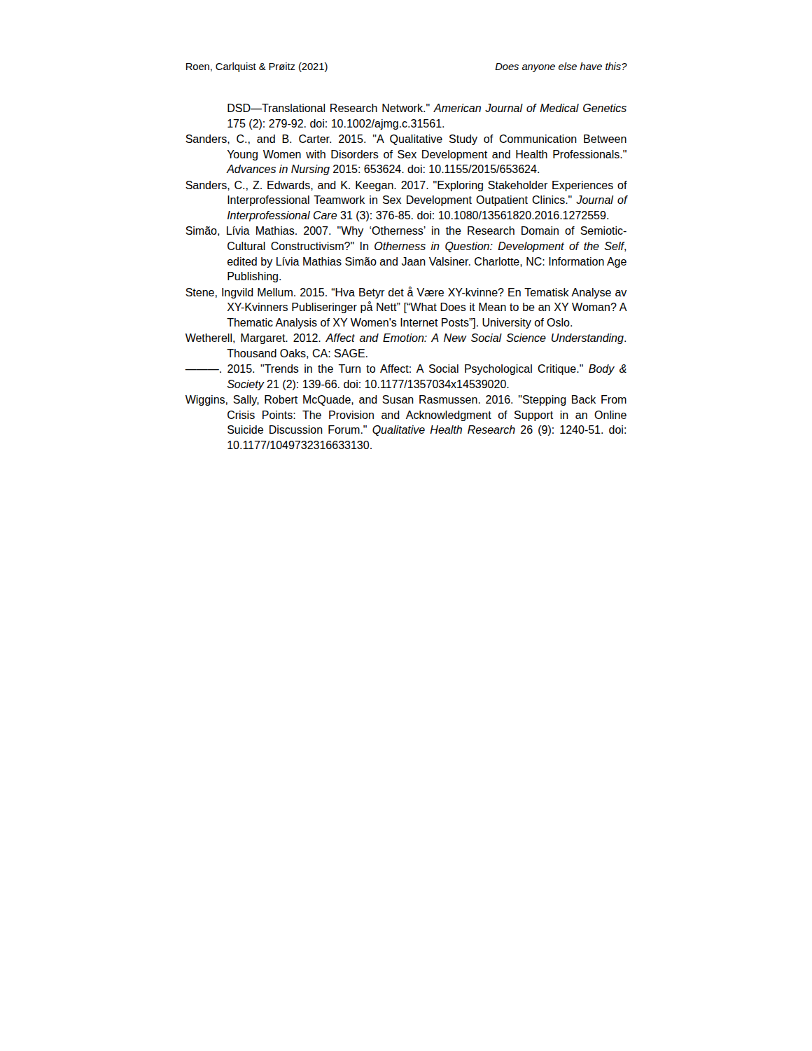Roen, Carlquist & Prøitz (2021)
Does anyone else have this?
DSD—Translational Research Network." American Journal of Medical Genetics 175 (2): 279-92. doi: 10.1002/ajmg.c.31561.
Sanders, C., and B. Carter. 2015. "A Qualitative Study of Communication Between Young Women with Disorders of Sex Development and Health Professionals." Advances in Nursing 2015: 653624. doi: 10.1155/2015/653624.
Sanders, C., Z. Edwards, and K. Keegan. 2017. "Exploring Stakeholder Experiences of Interprofessional Teamwork in Sex Development Outpatient Clinics." Journal of Interprofessional Care 31 (3): 376-85. doi: 10.1080/13561820.2016.1272559.
Simão, Lívia Mathias. 2007. "Why ‘Otherness’ in the Research Domain of Semiotic-Cultural Constructivism?" In Otherness in Question: Development of the Self, edited by Lívia Mathias Simão and Jaan Valsiner. Charlotte, NC: Information Age Publishing.
Stene, Ingvild Mellum. 2015. “Hva Betyr det å Være XY-kvinne? En Tematisk Analyse av XY-Kvinners Publiseringer på Nett” [“What Does it Mean to be an XY Woman? A Thematic Analysis of XY Women's Internet Posts”]. University of Oslo.
Wetherell, Margaret. 2012. Affect and Emotion: A New Social Science Understanding. Thousand Oaks, CA: SAGE.
———. 2015. "Trends in the Turn to Affect: A Social Psychological Critique." Body & Society 21 (2): 139-66. doi: 10.1177/1357034x14539020.
Wiggins, Sally, Robert McQuade, and Susan Rasmussen. 2016. "Stepping Back From Crisis Points: The Provision and Acknowledgment of Support in an Online Suicide Discussion Forum." Qualitative Health Research 26 (9): 1240-51. doi: 10.1177/1049732316633130.